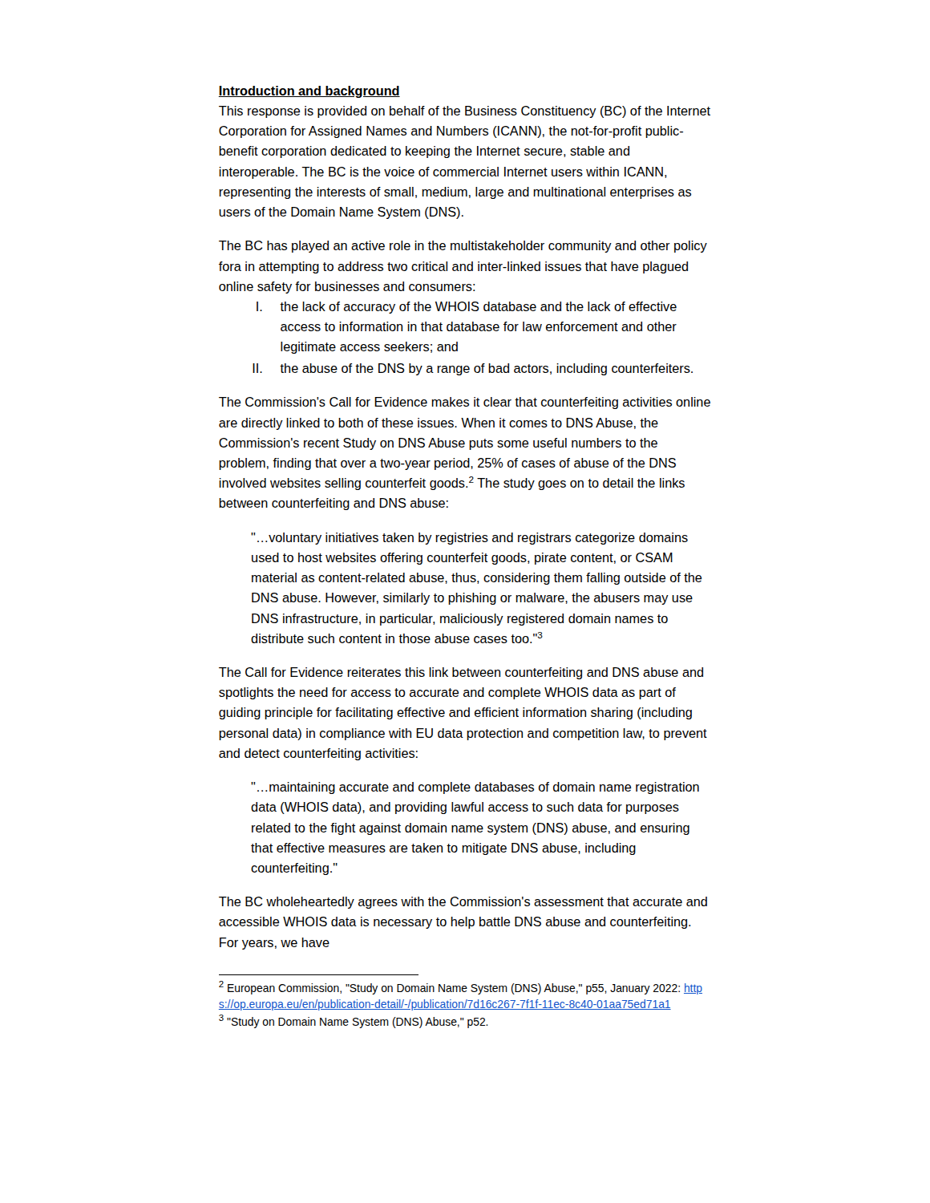Introduction and background
This response is provided on behalf of the Business Constituency (BC) of the Internet Corporation for Assigned Names and Numbers (ICANN), the not-for-profit public-benefit corporation dedicated to keeping the Internet secure, stable and interoperable. The BC is the voice of commercial Internet users within ICANN, representing the interests of small, medium, large and multinational enterprises as users of the Domain Name System (DNS).
The BC has played an active role in the multistakeholder community and other policy fora in attempting to address two critical and inter-linked issues that have plagued online safety for businesses and consumers:
the lack of accuracy of the WHOIS database and the lack of effective access to information in that database for law enforcement and other legitimate access seekers; and
the abuse of the DNS by a range of bad actors, including counterfeiters.
The Commission's Call for Evidence makes it clear that counterfeiting activities online are directly linked to both of these issues. When it comes to DNS Abuse, the Commission's recent Study on DNS Abuse puts some useful numbers to the problem, finding that over a two-year period, 25% of cases of abuse of the DNS involved websites selling counterfeit goods.2 The study goes on to detail the links between counterfeiting and DNS abuse:
"…voluntary initiatives taken by registries and registrars categorize domains used to host websites offering counterfeit goods, pirate content, or CSAM material as content-related abuse, thus, considering them falling outside of the DNS abuse. However, similarly to phishing or malware, the abusers may use DNS infrastructure, in particular, maliciously registered domain names to distribute such content in those abuse cases too."3
The Call for Evidence reiterates this link between counterfeiting and DNS abuse and spotlights the need for access to accurate and complete WHOIS data as part of guiding principle for facilitating effective and efficient information sharing (including personal data) in compliance with EU data protection and competition law, to prevent and detect counterfeiting activities:
"…maintaining accurate and complete databases of domain name registration data (WHOIS data), and providing lawful access to such data for purposes related to the fight against domain name system (DNS) abuse, and ensuring that effective measures are taken to mitigate DNS abuse, including counterfeiting."
The BC wholeheartedly agrees with the Commission's assessment that accurate and accessible WHOIS data is necessary to help battle DNS abuse and counterfeiting. For years, we have
2 European Commission, "Study on Domain Name System (DNS) Abuse," p55, January 2022: https://op.europa.eu/en/publication-detail/-/publication/7d16c267-7f1f-11ec-8c40-01aa75ed71a1
3 "Study on Domain Name System (DNS) Abuse," p52.